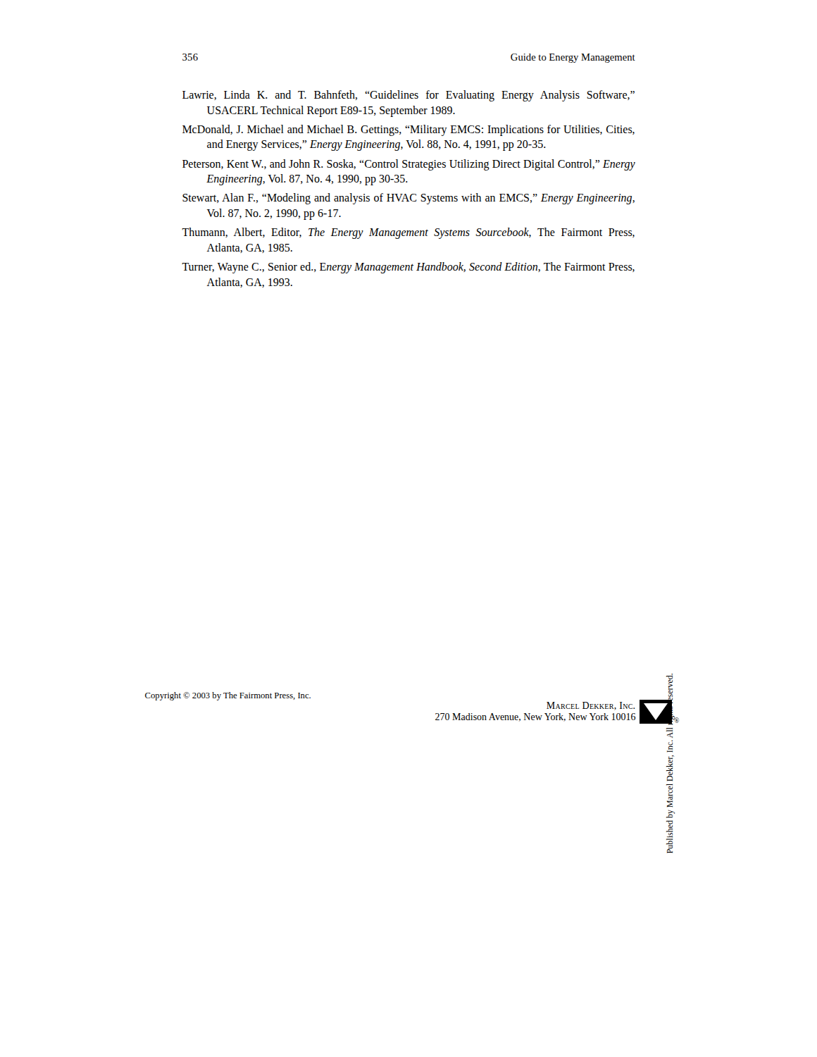356 Guide to Energy Management
Lawrie, Linda K. and T. Bahnfeth, “Guidelines for Evaluating Energy Analysis Software,” USACERL Technical Report E89-15, September 1989.
McDonald, J. Michael and Michael B. Gettings, “Military EMCS: Implications for Utilities, Cities, and Energy Services,” Energy Engineering, Vol. 88, No. 4, 1991, pp 20-35.
Peterson, Kent W., and John R. Soska, “Control Strategies Utilizing Direct Digital Control,” Energy Engineering, Vol. 87, No. 4, 1990, pp 30-35.
Stewart, Alan F., “Modeling and analysis of HVAC Systems with an EMCS,” Energy Engineering, Vol. 87, No. 2, 1990, pp 6-17.
Thumann, Albert, Editor, The Energy Management Systems Sourcebook, The Fairmont Press, Atlanta, GA, 1985.
Turner, Wayne C., Senior ed., Energy Management Handbook, Second Edition, The Fairmont Press, Atlanta, GA, 1993.
Copyright © 2003 by The Fairmont Press, Inc.
Published by Marcel Dekker, Inc. All rights reserved.
Marcel Dekker, Inc.
270 Madison Avenue, New York, New York 10016
®